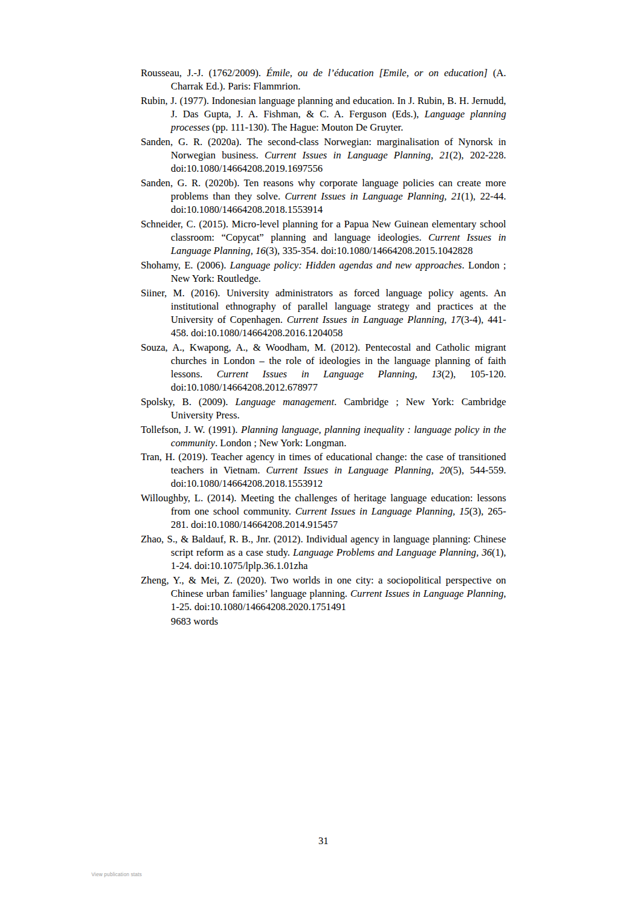Rousseau, J.-J. (1762/2009). Émile, ou de l’éducation [Emile, or on education] (A. Charrak Ed.). Paris: Flammrion.
Rubin, J. (1977). Indonesian language planning and education. In J. Rubin, B. H. Jernudd, J. Das Gupta, J. A. Fishman, & C. A. Ferguson (Eds.), Language planning processes (pp. 111-130). The Hague: Mouton De Gruyter.
Sanden, G. R. (2020a). The second-class Norwegian: marginalisation of Nynorsk in Norwegian business. Current Issues in Language Planning, 21(2), 202-228. doi:10.1080/14664208.2019.1697556
Sanden, G. R. (2020b). Ten reasons why corporate language policies can create more problems than they solve. Current Issues in Language Planning, 21(1), 22-44. doi:10.1080/14664208.2018.1553914
Schneider, C. (2015). Micro-level planning for a Papua New Guinean elementary school classroom: “Copycat” planning and language ideologies. Current Issues in Language Planning, 16(3), 335-354. doi:10.1080/14664208.2015.1042828
Shohamy, E. (2006). Language policy: Hidden agendas and new approaches. London ; New York: Routledge.
Siiner, M. (2016). University administrators as forced language policy agents. An institutional ethnography of parallel language strategy and practices at the University of Copenhagen. Current Issues in Language Planning, 17(3-4), 441-458. doi:10.1080/14664208.2016.1204058
Souza, A., Kwapong, A., & Woodham, M. (2012). Pentecostal and Catholic migrant churches in London – the role of ideologies in the language planning of faith lessons. Current Issues in Language Planning, 13(2), 105-120. doi:10.1080/14664208.2012.678977
Spolsky, B. (2009). Language management. Cambridge ; New York: Cambridge University Press.
Tollefson, J. W. (1991). Planning language, planning inequality : language policy in the community. London ; New York: Longman.
Tran, H. (2019). Teacher agency in times of educational change: the case of transitioned teachers in Vietnam. Current Issues in Language Planning, 20(5), 544-559. doi:10.1080/14664208.2018.1553912
Willoughby, L. (2014). Meeting the challenges of heritage language education: lessons from one school community. Current Issues in Language Planning, 15(3), 265-281. doi:10.1080/14664208.2014.915457
Zhao, S., & Baldauf, R. B., Jnr. (2012). Individual agency in language planning: Chinese script reform as a case study. Language Problems and Language Planning, 36(1), 1-24. doi:10.1075/lplp.36.1.01zha
Zheng, Y., & Mei, Z. (2020). Two worlds in one city: a sociopolitical perspective on Chinese urban families’ language planning. Current Issues in Language Planning, 1-25. doi:10.1080/14664208.2020.1751491
9683 words
31
View publication stats